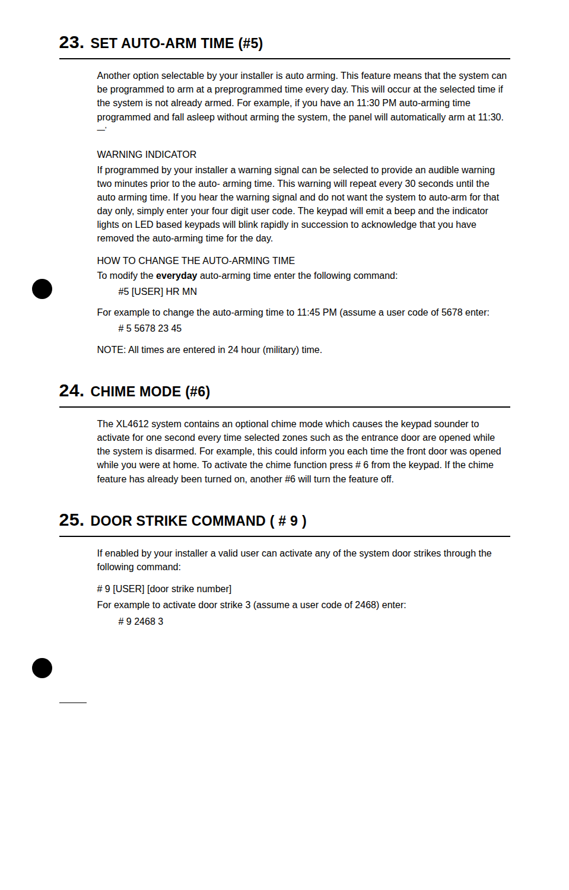23. SET AUTO-ARM TIME (#5)
Another option selectable by your installer is auto arming. This feature means that the system can be programmed to arm at a preprogrammed time every day. This will occur at the selected time if the system is not already armed. For example, if you have an 11:30 PM auto-arming time programmed and fall asleep without arming the system, the panel will automatically arm at 11:30.—’
WARNING INDICATOR
If programmed by your installer a warning signal can be selected to provide an audible warning two minutes prior to the auto- arming time. This warning will repeat every 30 seconds until the auto arming time. If you hear the warning signal and do not want the system to auto-arm for that day only, simply enter your four digit user code. The keypad will emit a beep and the indicator lights on LED based keypads will blink rapidly in succession to acknowledge that you have removed the auto-arming time for the day.
HOW TO CHANGE THE AUTO-ARMING TIME
To modify the everyday auto-arming time enter the following command:
#5 [USER] HR MN
For example to change the auto-arming time to 11:45 PM (assume a user code of 5678 enter:
# 5 5678 23 45
NOTE: All times are entered in 24 hour (military) time.
24. CHIME MODE (#6)
The XL4612 system contains an optional chime mode which causes the keypad sounder to activate for one second every time selected zones such as the entrance door are opened while the system is disarmed. For example, this could inform you each time the front door was opened while you were at home. To activate the chime function press # 6 from the keypad. If the chime feature has already been turned on, another #6 will turn the feature off.
25. DOOR STRIKE COMMAND ( # 9 )
If enabled by your installer a valid user can activate any of the system door strikes through the following command:
# 9 [USER] [door strike number]
For example to activate door strike 3 (assume a user code of 2468) enter:
# 9 2468 3